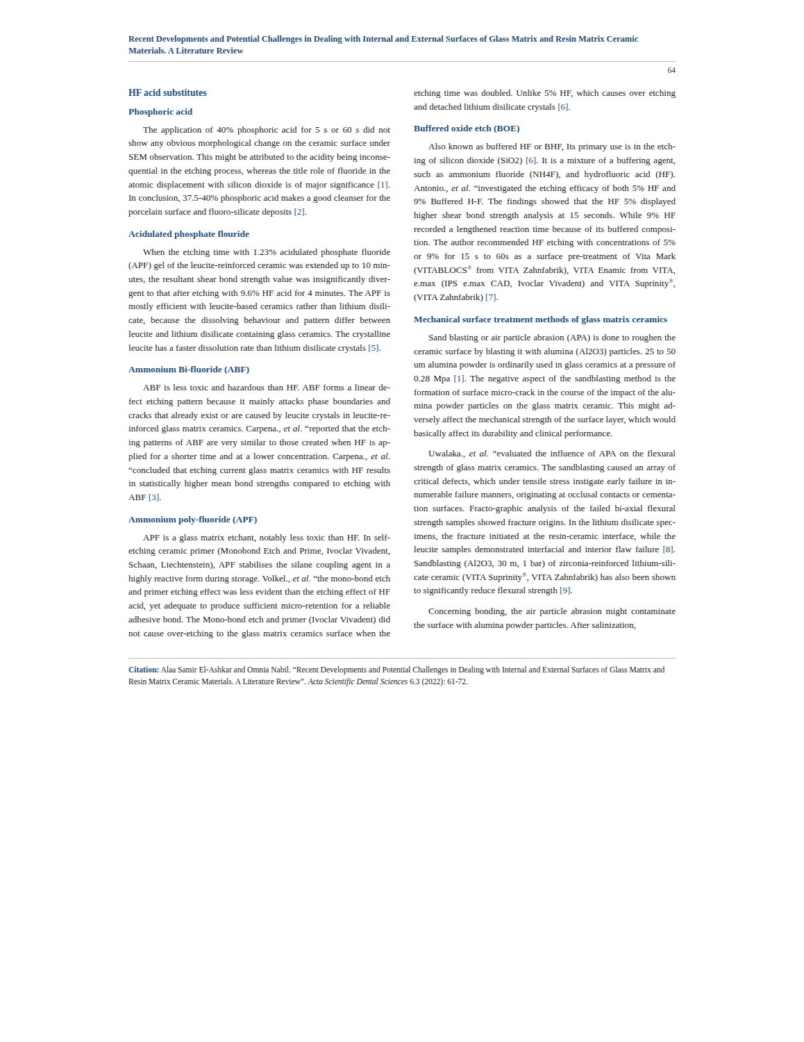Recent Developments and Potential Challenges in Dealing with Internal and External Surfaces of Glass Matrix and Resin Matrix Ceramic Materials. A Literature Review
64
HF acid substitutes
Phosphoric acid
The application of 40% phosphoric acid for 5 s or 60 s did not show any obvious morphological change on the ceramic surface under SEM observation. This might be attributed to the acidity being inconsequential in the etching process, whereas the title role of fluoride in the atomic displacement with silicon dioxide is of major significance [1]. In conclusion, 37.5-40% phosphoric acid makes a good cleanser for the porcelain surface and fluoro-silicate deposits [2].
Acidulated phosphate flouride
When the etching time with 1.23% acidulated phosphate fluoride (APF) gel of the leucite-reinforced ceramic was extended up to 10 minutes, the resultant shear bond strength value was insignificantly divergent to that after etching with 9.6% HF acid for 4 minutes. The APF is mostly efficient with leucite-based ceramics rather than lithium disilicate, because the dissolving behaviour and pattern differ between leucite and lithium disilicate containing glass ceramics. The crystalline leucite has a faster dissolution rate than lithium disilicate crystals [5].
Ammonium Bi-fluoride (ABF)
ABF is less toxic and hazardous than HF. ABF forms a linear defect etching pattern because it mainly attacks phase boundaries and cracks that already exist or are caused by leucite crystals in leucite-reinforced glass matrix ceramics. Carpena., et al. “reported that the etching patterns of ABF are very similar to those created when HF is applied for a shorter time and at a lower concentration. Carpena., et al. “concluded that etching current glass matrix ceramics with HF results in statistically higher mean bond strengths compared to etching with ABF [3].
Ammonium poly-fluoride (APF)
APF is a glass matrix etchant, notably less toxic than HF. In self-etching ceramic primer (Monobond Etch and Prime, Ivoclar Vivadent, Schaan, Liechtenstein), APF stabilises the silane coupling agent in a highly reactive form during storage. Volkel., et al. “the mono-bond etch and primer etching effect was less evident than the etching effect of HF acid, yet adequate to produce sufficient micro-retention for a reliable adhesive bond. The Mono-bond etch and primer (Ivoclar Vivadent) did not cause over-etching to the glass matrix ceramics surface when the etching time was doubled. Unlike 5% HF, which causes over etching and detached lithium disilicate crystals [6].
Buffered oxide etch (BOE)
Also known as buffered HF or BHF, Its primary use is in the etching of silicon dioxide (SiO2) [6]. It is a mixture of a buffering agent, such as ammonium fluoride (NH4F), and hydrofluoric acid (HF). Antonio., et al. “investigated the etching efficacy of both 5% HF and 9% Buffered H-F. The findings showed that the HF 5% displayed higher shear bond strength analysis at 15 seconds. While 9% HF recorded a lengthened reaction time because of its buffered composition. The author recommended HF etching with concentrations of 5% or 9% for 15 s to 60s as a surface pre-treatment of Vita Mark (VITABLOCS® from VITA Zahnfabrik), VITA Enamic from VITA, e.max (IPS e.max CAD, Ivoclar Vivadent) and VITA Suprinity®, (VITA Zahnfabrik) [7].
Mechanical surface treatment methods of glass matrix ceramics
Sand blasting or air particle abrasion (APA) is done to roughen the ceramic surface by blasting it with alumina (Al2O3) particles. 25 to 50 um alumina powder is ordinarily used in glass ceramics at a pressure of 0.28 Mpa [1]. The negative aspect of the sandblasting method is the formation of surface micro-crack in the course of the impact of the alumina powder particles on the glass matrix ceramic. This might adversely affect the mechanical strength of the surface layer, which would basically affect its durability and clinical performance.
Uwalaka., et al. “evaluated the influence of APA on the flexural strength of glass matrix ceramics. The sandblasting caused an array of critical defects, which under tensile stress instigate early failure in innumerable failure manners, originating at occlusal contacts or cementation surfaces. Fracto-graphic analysis of the failed bi-axial flexural strength samples showed fracture origins. In the lithium disilicate specimens, the fracture initiated at the resin-ceramic interface, while the leucite samples demonstrated interfacial and interior flaw failure [8]. Sandblasting (Al2O3, 30 m, 1 bar) of zirconia-reinforced lithium-silicate ceramic (VITA Suprinity®, VITA Zahnfabrik) has also been shown to significantly reduce flexural strength [9].
Concerning bonding, the air particle abrasion might contaminate the surface with alumina powder particles. After salinization,
Citation: Alaa Samir El-Ashkar and Omnia Nabil. “Recent Developments and Potential Challenges in Dealing with Internal and External Surfaces of Glass Matrix and Resin Matrix Ceramic Materials. A Literature Review”. Acta Scientific Dental Sciences 6.3 (2022): 61-72.